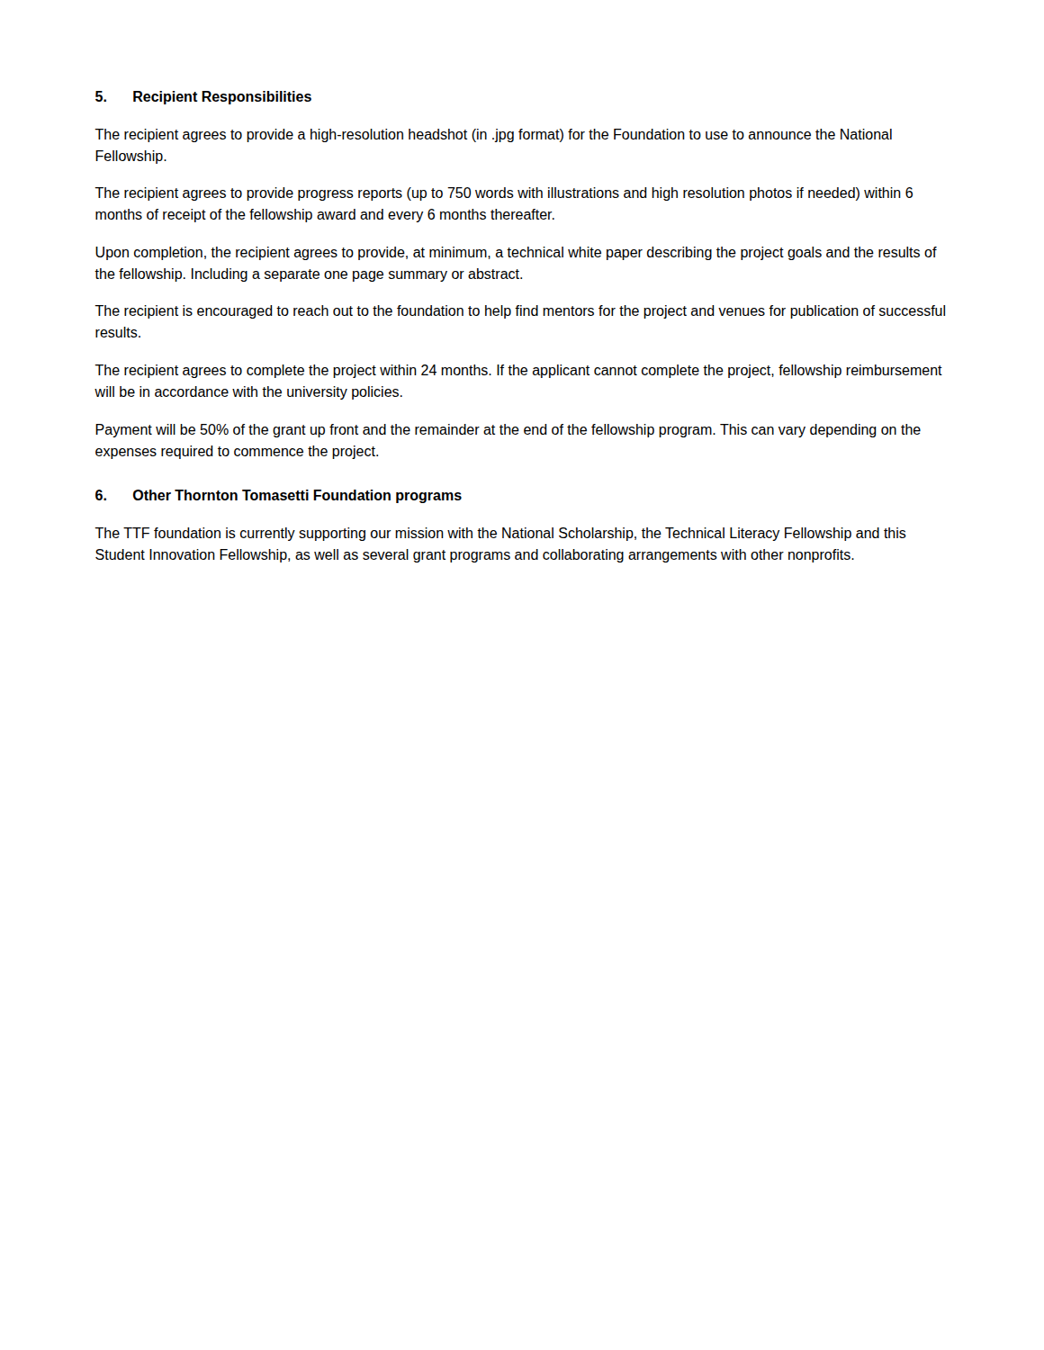5. Recipient Responsibilities
The recipient agrees to provide a high-resolution headshot (in .jpg format) for the Foundation to use to announce the National Fellowship.
The recipient agrees to provide progress reports (up to 750 words with illustrations and high resolution photos if needed) within 6 months of receipt of the fellowship award and every 6 months thereafter.
Upon completion, the recipient agrees to provide, at minimum, a technical white paper describing the project goals and the results of the fellowship. Including a separate one page summary or abstract.
The recipient is encouraged to reach out to the foundation to help find mentors for the project and venues for publication of successful results.
The recipient agrees to complete the project within 24 months. If the applicant cannot complete the project, fellowship reimbursement will be in accordance with the university policies.
Payment will be 50% of the grant up front and the remainder at the end of the fellowship program. This can vary depending on the expenses required to commence the project.
6. Other Thornton Tomasetti Foundation programs
The TTF foundation is currently supporting our mission with the National Scholarship, the Technical Literacy Fellowship and this Student Innovation Fellowship, as well as several grant programs and collaborating arrangements with other nonprofits.